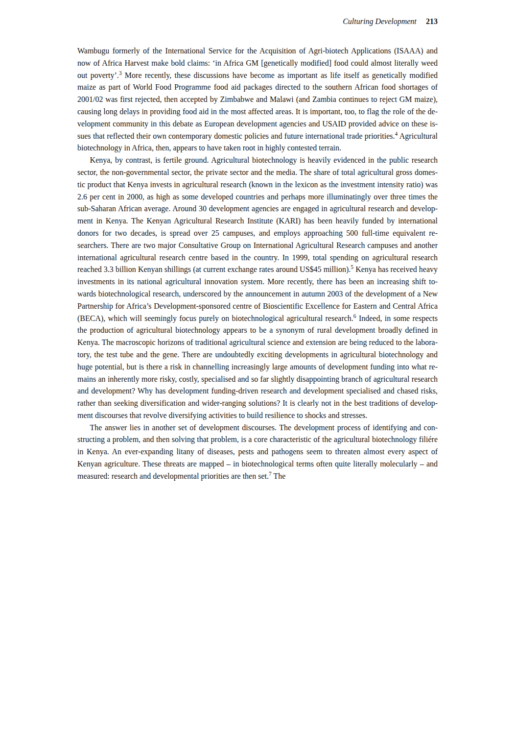Culturing Development 213
Wambugu formerly of the International Service for the Acquisition of Agri-biotech Applications (ISAAA) and now of Africa Harvest make bold claims: ‘in Africa GM [genetically modified] food could almost literally weed out poverty’.3 More recently, these discussions have become as important as life itself as genetically modified maize as part of World Food Programme food aid packages directed to the southern African food shortages of 2001/02 was first rejected, then accepted by Zimbabwe and Malawi (and Zambia continues to reject GM maize), causing long delays in providing food aid in the most affected areas. It is important, too, to flag the role of the development community in this debate as European development agencies and USAID provided advice on these issues that reflected their own contemporary domestic policies and future international trade priorities.4 Agricultural biotechnology in Africa, then, appears to have taken root in highly contested terrain.
Kenya, by contrast, is fertile ground. Agricultural biotechnology is heavily evidenced in the public research sector, the non-governmental sector, the private sector and the media. The share of total agricultural gross domestic product that Kenya invests in agricultural research (known in the lexicon as the investment intensity ratio) was 2.6 per cent in 2000, as high as some developed countries and perhaps more illuminatingly over three times the sub-Saharan African average. Around 30 development agencies are engaged in agricultural research and development in Kenya. The Kenyan Agricultural Research Institute (KARI) has been heavily funded by international donors for two decades, is spread over 25 campuses, and employs approaching 500 full-time equivalent researchers. There are two major Consultative Group on International Agricultural Research campuses and another international agricultural research centre based in the country. In 1999, total spending on agricultural research reached 3.3 billion Kenyan shillings (at current exchange rates around US$45 million).5 Kenya has received heavy investments in its national agricultural innovation system. More recently, there has been an increasing shift towards biotechnological research, underscored by the announcement in autumn 2003 of the development of a New Partnership for Africa’s Development-sponsored centre of Bioscientific Excellence for Eastern and Central Africa (BECA), which will seemingly focus purely on biotechnological agricultural research.6 Indeed, in some respects the production of agricultural biotechnology appears to be a synonym of rural development broadly defined in Kenya. The macroscopic horizons of traditional agricultural science and extension are being reduced to the laboratory, the test tube and the gene. There are undoubtedly exciting developments in agricultural biotechnology and huge potential, but is there a risk in channelling increasingly large amounts of development funding into what remains an inherently more risky, costly, specialised and so far slightly disappointing branch of agricultural research and development? Why has development funding-driven research and development specialised and chased risks, rather than seeking diversification and wider-ranging solutions? It is clearly not in the best traditions of development discourses that revolve diversifying activities to build resilience to shocks and stresses.
The answer lies in another set of development discourses. The development process of identifying and constructing a problem, and then solving that problem, is a core characteristic of the agricultural biotechnology filiére in Kenya. An ever-expanding litany of diseases, pests and pathogens seem to threaten almost every aspect of Kenyan agriculture. These threats are mapped – in biotechnological terms often quite literally molecularly – and measured: research and developmental priorities are then set.7 The